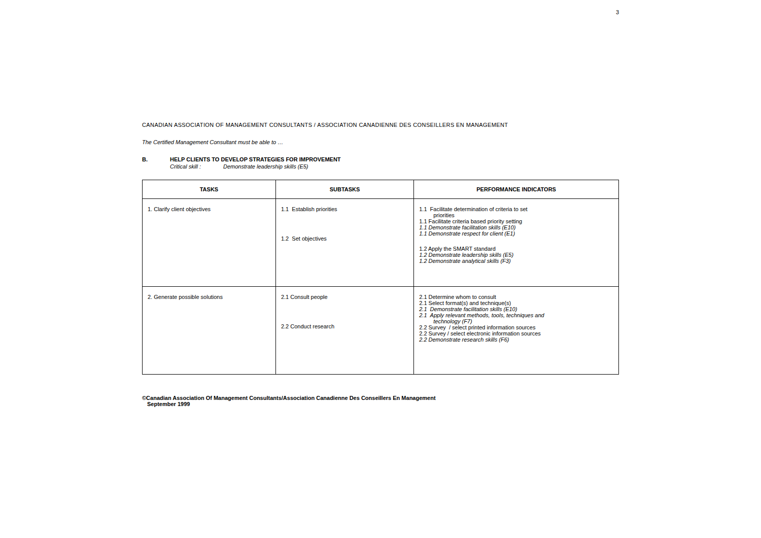3
CANADIAN ASSOCIATION OF MANAGEMENT CONSULTANTS / ASSOCIATION CANADIENNE DES CONSEILLERS EN MANAGEMENT
The Certified Management Consultant must be able to …
B. HELP CLIENTS TO DEVELOP STRATEGIES FOR IMPROVEMENT
Critical skill : Demonstrate leadership skills (E5)
| TASKS | SUBTASKS | PERFORMANCE INDICATORS |
| --- | --- | --- |
| 1. Clarify client objectives | 1.1 Establish priorities 1.2 Set objectives | 1.1 Facilitate determination of criteria to set priorities 1.1 Facilitate criteria based priority setting 1.1 Demonstrate facilitation skills (E10) 1.1 Demonstrate respect for client (E1) 1.2 Apply the SMART standard 1.2 Demonstrate leadership skills (E5) 1.2 Demonstrate analytical skills (F3) |
| 2. Generate possible solutions | 2.1 Consult people 2.2 Conduct research | 2.1 Determine whom to consult 2.1 Select format(s) and technique(s) 2.1 Demonstrate facilitation skills (E10) 2.1 Apply relevant methods, tools, techniques and technology (F7) 2.2 Survey / select printed information sources 2.2 Survey / select electronic information sources 2.2 Demonstrate research skills (F6) |
©Canadian Association Of Management Consultants/Association Canadienne Des Conseillers En Management
September 1999